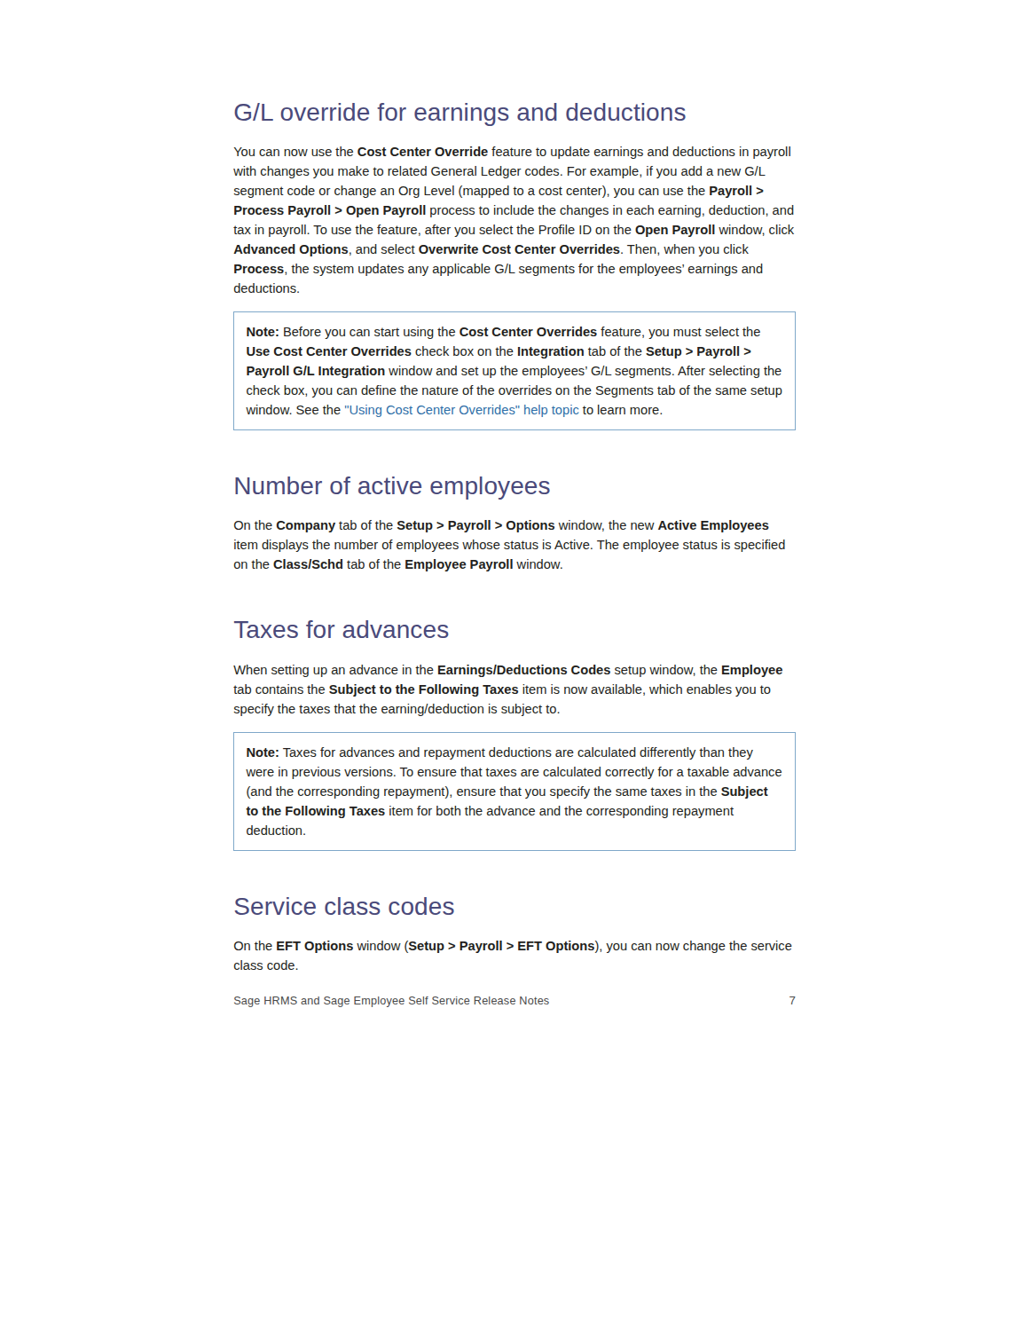G/L override for earnings and deductions
You can now use the Cost Center Override feature to update earnings and deductions in payroll with changes you make to related General Ledger codes. For example, if you add a new G/L segment code or change an Org Level (mapped to a cost center), you can use the Payroll > Process Payroll > Open Payroll process to include the changes in each earning, deduction, and tax in payroll. To use the feature, after you select the Profile ID on the Open Payroll window, click Advanced Options, and select Overwrite Cost Center Overrides. Then, when you click Process, the system updates any applicable G/L segments for the employees’ earnings and deductions.
Note: Before you can start using the Cost Center Overrides feature, you must select the Use Cost Center Overrides check box on the Integration tab of the Setup > Payroll > Payroll G/L Integration window and set up the employees’ G/L segments. After selecting the check box, you can define the nature of the overrides on the Segments tab of the same setup window. See the "Using Cost Center Overrides" help topic to learn more.
Number of active employees
On the Company tab of the Setup > Payroll > Options window, the new Active Employees item displays the number of employees whose status is Active. The employee status is specified on the Class/Schd tab of the Employee Payroll window.
Taxes for advances
When setting up an advance in the Earnings/Deductions Codes setup window, the Employee tab contains the Subject to the Following Taxes item is now available, which enables you to specify the taxes that the earning/deduction is subject to.
Note: Taxes for advances and repayment deductions are calculated differently than they were in previous versions. To ensure that taxes are calculated correctly for a taxable advance (and the corresponding repayment), ensure that you specify the same taxes in the Subject to the Following Taxes item for both the advance and the corresponding repayment deduction.
Service class codes
On the EFT Options window (Setup > Payroll > EFT Options), you can now change the service class code.
Sage HRMS and Sage Employee Self Service Release Notes 7